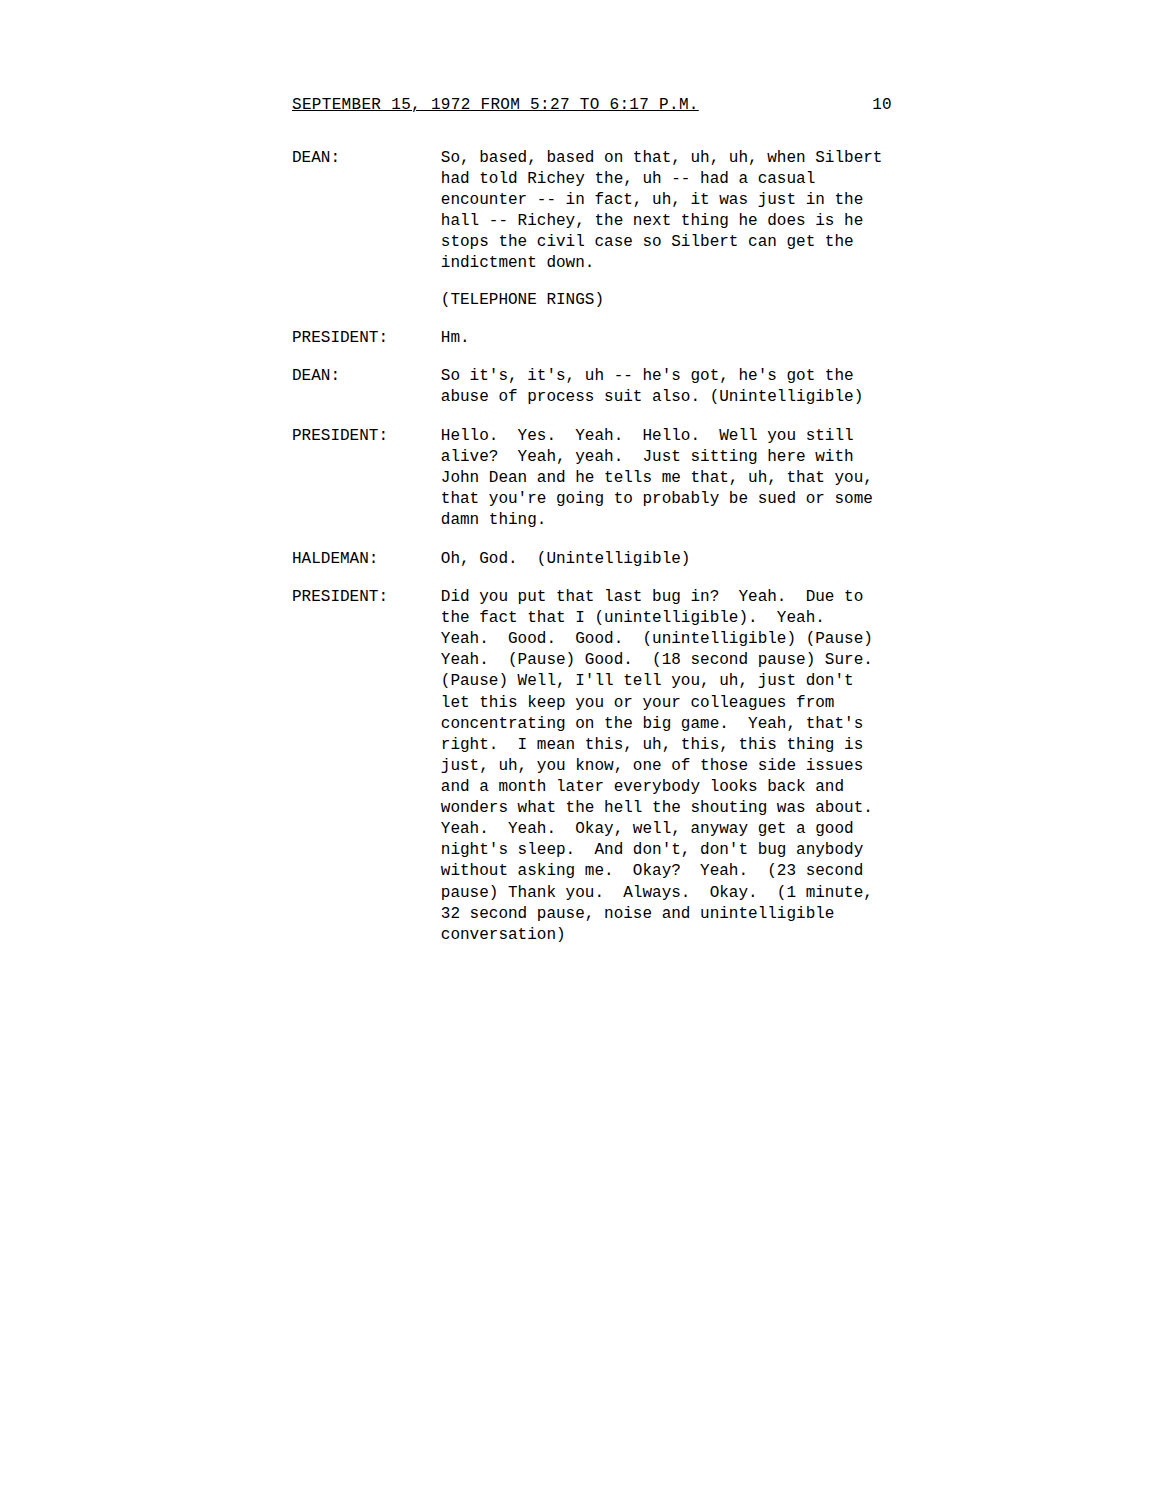SEPTEMBER 15, 1972 FROM 5:27 TO 6:17 P.M. 10
| DEAN: | So, based, based on that, uh, uh, when Silbert had told Richey the, uh -- had a casual encounter -- in fact, uh, it was just in the hall -- Richey, the next thing he does is he stops the civil case so Silbert can get the indictment down. (TELEPHONE RINGS) |
| PRESIDENT: | Hm. |
| DEAN: | So it's, it's, uh -- he's got, he's got the abuse of process suit also. (Unintelligible) |
| PRESIDENT: | Hello. Yes. Yeah. Hello. Well you still alive? Yeah, yeah. Just sitting here with John Dean and he tells me that, uh, that you, that you're going to probably be sued or some damn thing. |
| HALDEMAN: | Oh, God. (Unintelligible) |
| PRESIDENT: | Did you put that last bug in? Yeah. Due to the fact that I (unintelligible). Yeah. Yeah. Good. Good. (unintelligible) (Pause) Yeah. (Pause) Good. (18 second pause) Sure. (Pause) Well, I'll tell you, uh, just don't let this keep you or your colleagues from concentrating on the big game. Yeah, that's right. I mean this, uh, this, this thing is just, uh, you know, one of those side issues and a month later everybody looks back and wonders what the hell the shouting was about. Yeah. Yeah. Okay, well, anyway get a good night's sleep. And don't, don't bug anybody without asking me. Okay? Yeah. (23 second pause) Thank you. Always. Okay. (1 minute, 32 second pause, noise and unintelligible conversation) |